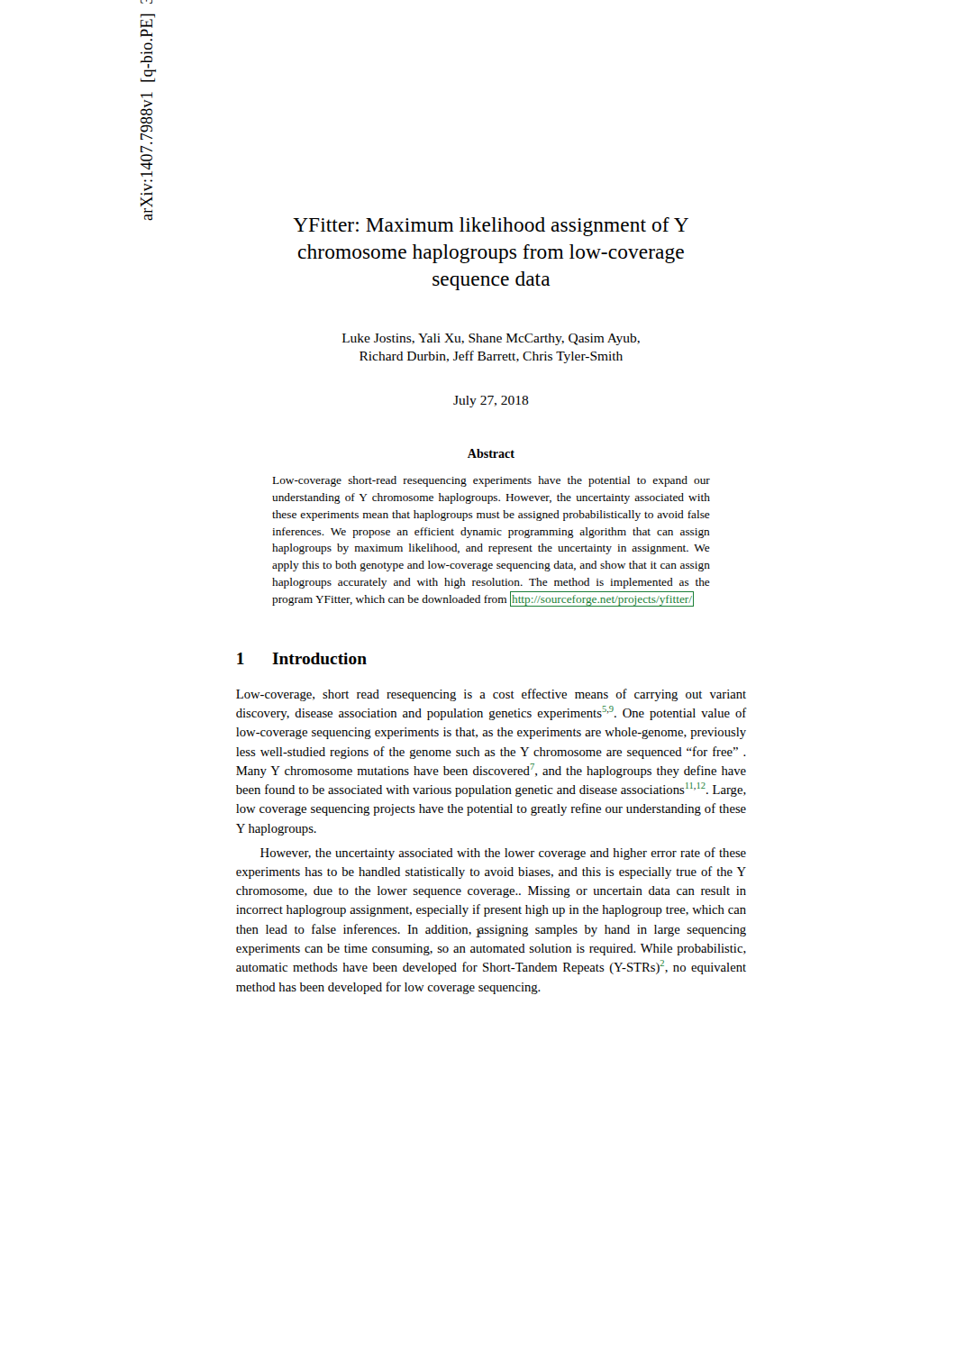arXiv:1407.7988v1 [q-bio.PE] 30 Jul 2014
YFitter: Maximum likelihood assignment of Y
chromosome haplogroups from low-coverage
sequence data
Luke Jostins, Yali Xu, Shane McCarthy, Qasim Ayub,
Richard Durbin, Jeff Barrett, Chris Tyler-Smith
July 27, 2018
Abstract
Low-coverage short-read resequencing experiments have the potential to expand our understanding of Y chromosome haplogroups. However, the uncertainty associated with these experiments mean that haplogroups must be assigned probabilistically to avoid false inferences. We propose an efficient dynamic programming algorithm that can assign haplogroups by maximum likelihood, and represent the uncertainty in assignment. We apply this to both genotype and low-coverage sequencing data, and show that it can assign haplogroups accurately and with high resolution. The method is implemented as the program YFitter, which can be downloaded from http://sourceforge.net/projects/yfitter/
1 Introduction
Low-coverage, short read resequencing is a cost effective means of carrying out variant discovery, disease association and population genetics experiments5,9. One potential value of low-coverage sequencing experiments is that, as the experiments are whole-genome, previously less well-studied regions of the genome such as the Y chromosome are sequenced “for free” . Many Y chromosome mutations have been discovered7, and the haplogroups they define have been found to be associated with various population genetic and disease associations11,12. Large, low coverage sequencing projects have the potential to greatly refine our understanding of these Y haplogroups.
However, the uncertainty associated with the lower coverage and higher error rate of these experiments has to be handled statistically to avoid biases, and this is especially true of the Y chromosome, due to the lower sequence coverage.. Missing or uncertain data can result in incorrect haplogroup assignment, especially if present high up in the haplogroup tree, which can then lead to false inferences. In addition, assigning samples by hand in large sequencing experiments can be time consuming, so an automated solution is required. While probabilistic, automatic methods have been developed for Short-Tandem Repeats (Y-STRs)2, no equivalent method has been developed for low coverage sequencing.
1